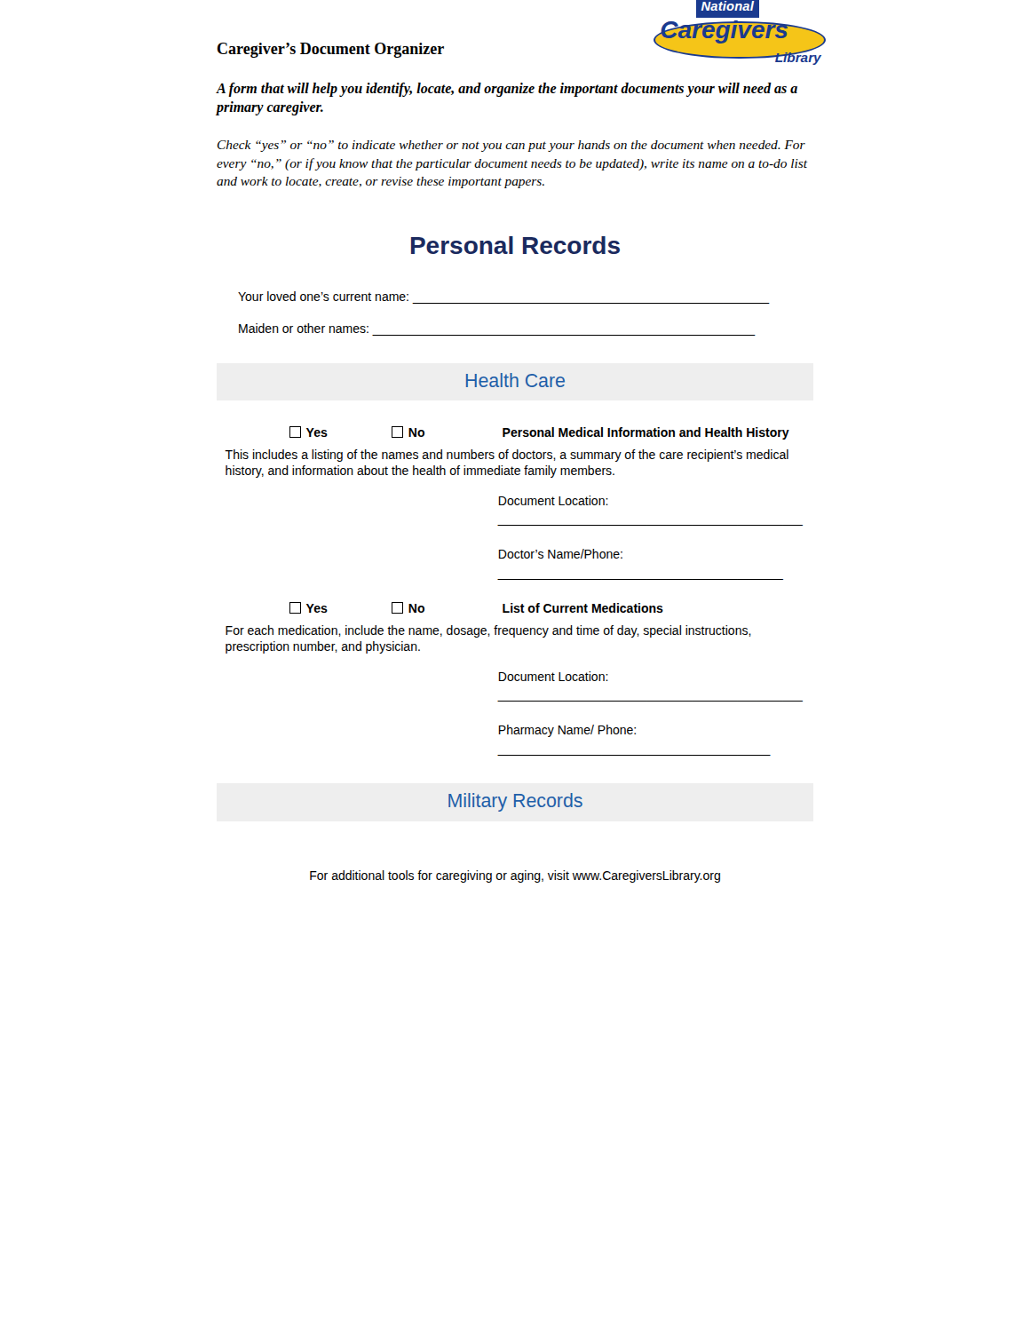National
Caregivers
Library
Caregiver’s Document Organizer
A form that will help you identify, locate, and organize the important documents your will need as a primary caregiver.
Check “yes” or “no” to indicate whether or not you can put your hands on the document when needed. For every “no,” (or if you know that the particular document needs to be updated), write its name on a to-do list and work to locate, create, or revise these important papers.
Personal Records
Your loved one’s current name: _______________________________________________________
Maiden or other names: ___________________________________________________________
Health Care
Yes No Personal Medical Information and Health History
This includes a listing of the names and numbers of doctors, a summary of the care recipient’s medical history, and information about the health of immediate family members.
Document Location: _______________________________________________
Doctor’s Name/Phone: ____________________________________________
Yes No List of Current Medications
For each medication, include the name, dosage, frequency and time of day, special instructions, prescription number, and physician.
Document Location: _______________________________________________
Pharmacy Name/ Phone: __________________________________________
Military Records
For additional tools for caregiving or aging, visit www.CaregiversLibrary.org